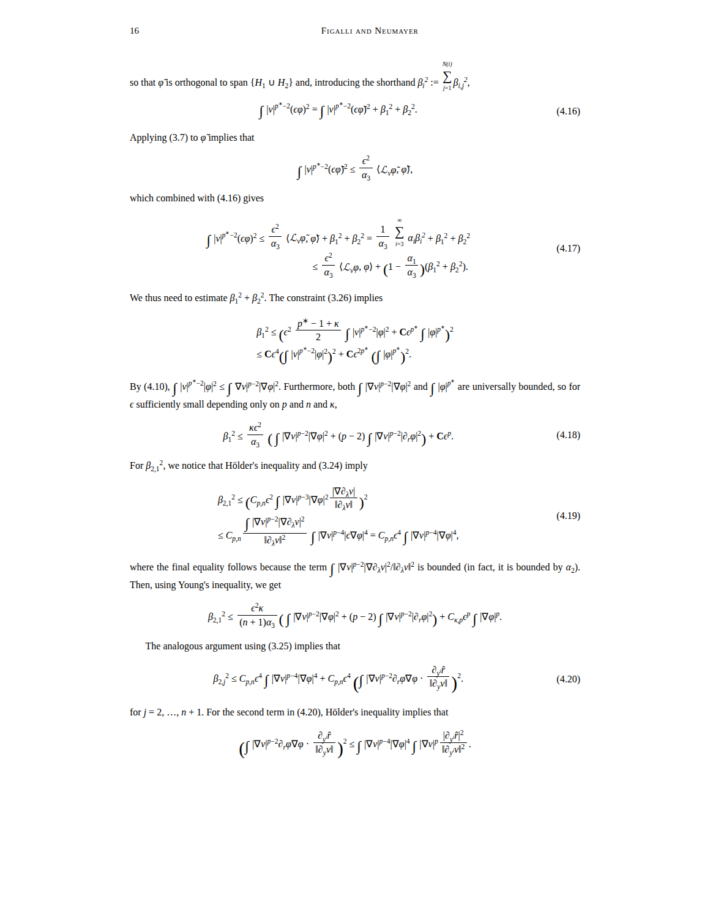16 Figalli and Neumayer
so that φ̃ is orthogonal to span {H1 ∪ H2} and, introducing the shorthand βi2 := N(i)∑j=1 βi,j2,
∫ |v|p∗−2(ϵφ)2 = ∫ |v|p∗−2(ϵφ̃)2 + β12 + β22.
(4.16)
Applying (3.7) to φ̃ implies that
∫ |v|p∗−2(ϵφ̃)2 ≤ ϵ2 α3 ⟨ℒvφ̃, φ̃⟩,
which combined with (4.16) gives
∫ |v|p∗−2(ϵφ)2 ≤ ϵ2 α3 ⟨ℒvφ̃, φ̃⟩ + β12 + β22 = 1 α3 ∞∑i=3 αiβi2 + β12 + β22
≤ ϵ2 α3 ⟨ℒvφ, φ⟩ + (1 − α1 α3)(β12 + β22).
(4.17)
We thus need to estimate β12 + β22. The constraint (3.26) implies
β12 ≤ (ϵ2 p∗ − 1 + κ 2 ∫ |v|p∗−2|φ|2 + Cϵp∗ ∫ |φ|p∗)2
≤ Cϵ4(∫ |v|p∗−2|φ|2)2 + Cϵ2p∗ (∫ |φ|p∗)2.
By (4.10), ∫ |v|p∗−2|φ|2 ≤ ∫ ∇v|p−2|∇φ|2. Furthermore, both ∫ |∇v|p−2|∇φ|2 and ∫ |φ|p∗ are universally bounded, so for ϵ sufficiently small depending only on p and n and κ,
β12 ≤ κϵ2 α3 ( ∫ |∇v|p−2|∇φ|2 + (p − 2) ∫ |∇v|p−2|∂rφ|2) + Cϵp.
(4.18)
For β2,12, we notice that Hölder's inequality and (3.24) imply
β2,12 ≤ (Cp,nϵ2 ∫ |∇v|p−3|∇φ|2|∇∂λv|‖∂λv‖)2
≤ Cp,n∫ |∇v|p−2|∇∂λv|2‖∂λv‖2 ∫ |∇v|p−4|ϵ∇φ|4 = Cp,nϵ4 ∫ |∇v|p−4|∇φ|4,
(4.19)
where the final equality follows because the term ∫ |∇v|p−2|∇∂λv|2/‖∂λv‖2 is bounded (in fact, it is bounded by α2). Then, using Young's inequality, we get
β2,12 ≤ ϵ2κ(n + 1)α3( ∫ |∇v|p−2|∇φ|2 + (p − 2) ∫ |∇v|p−2|∂rφ|2) + Cκ,pϵp ∫ |∇φ|p.
The analogous argument using (3.25) implies that
β2,j2 ≤ Cp,nϵ4 ∫ |∇v|p−4|∇φ|4 + Cp,nϵ4 (∫ |∇v|p−2∂rφ∇φ · ∂yir̂‖∂yv‖)2.
(4.20)
for j = 2, …, n + 1. For the second term in (4.20), Hölder's inequality implies that
(∫ |∇v|p−2∂rφ∇φ · ∂yir̂‖∂yv‖)2 ≤ ∫ |∇v|p−4|∇φ|4 ∫ |∇v|p|∂yir̂|2‖∂yiv‖2.